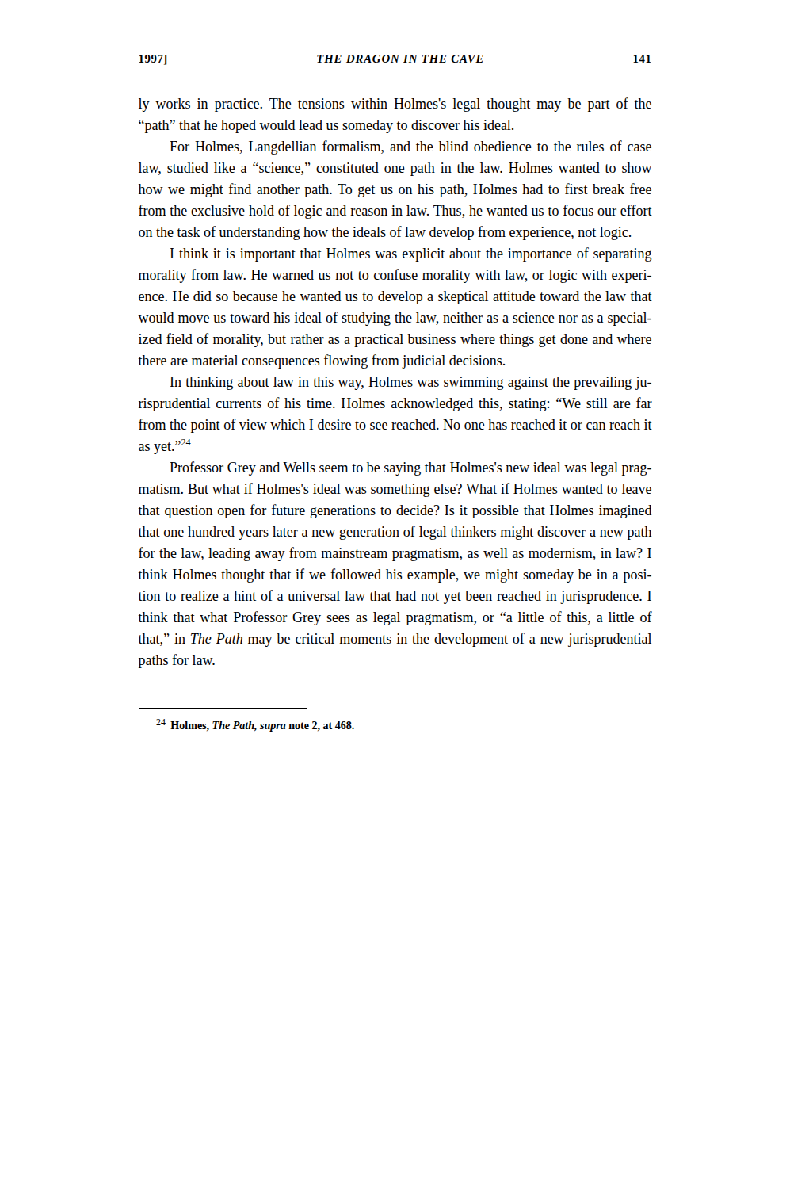1997] THE DRAGON IN THE CAVE 141
ly works in practice. The tensions within Holmes's legal thought may be part of the “path” that he hoped would lead us someday to discover his ideal.
For Holmes, Langdellian formalism, and the blind obedience to the rules of case law, studied like a “science,” constituted one path in the law. Holmes wanted to show how we might find another path. To get us on his path, Holmes had to first break free from the exclusive hold of logic and reason in law. Thus, he wanted us to focus our effort on the task of understanding how the ideals of law develop from experience, not logic.
I think it is important that Holmes was explicit about the importance of separating morality from law. He warned us not to confuse morality with law, or logic with experience. He did so because he wanted us to develop a skeptical attitude toward the law that would move us toward his ideal of studying the law, neither as a science nor as a specialized field of morality, but rather as a practical business where things get done and where there are material consequences flowing from judicial decisions.
In thinking about law in this way, Holmes was swimming against the prevailing jurisprudential currents of his time. Holmes acknowledged this, stating: “We still are far from the point of view which I desire to see reached. No one has reached it or can reach it as yet.”24
Professor Grey and Wells seem to be saying that Holmes's new ideal was legal pragmatism. But what if Holmes's ideal was something else? What if Holmes wanted to leave that question open for future generations to decide? Is it possible that Holmes imagined that one hundred years later a new generation of legal thinkers might discover a new path for the law, leading away from mainstream pragmatism, as well as modernism, in law? I think Holmes thought that if we followed his example, we might someday be in a position to realize a hint of a universal law that had not yet been reached in jurisprudence. I think that what Professor Grey sees as legal pragmatism, or “a little of this, a little of that,” in The Path may be critical moments in the development of a new jurisprudential paths for law.
24 Holmes, The Path, supra note 2, at 468.